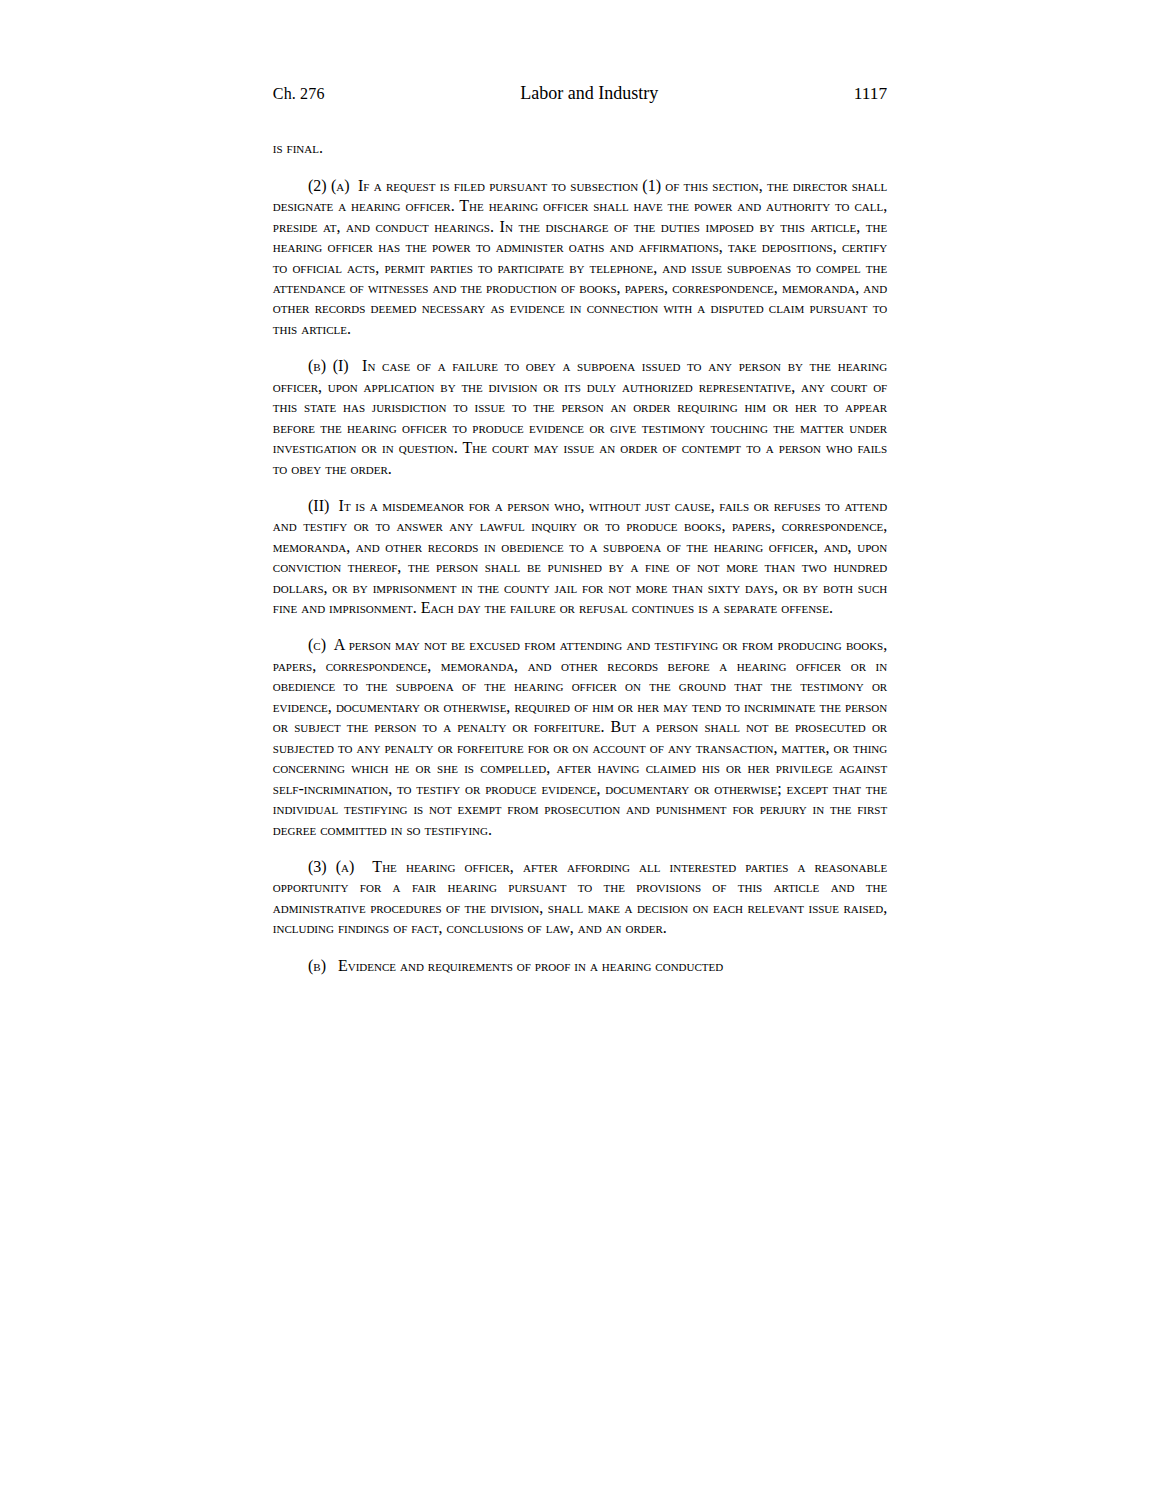Ch. 276
Labor and Industry
1117
is final.
(2) (a) If a request is filed pursuant to subsection (1) of this section, the director shall designate a hearing officer. The hearing officer shall have the power and authority to call, preside at, and conduct hearings. In the discharge of the duties imposed by this article, the hearing officer has the power to administer oaths and affirmations, take depositions, certify to official acts, permit parties to participate by telephone, and issue subpoenas to compel the attendance of witnesses and the production of books, papers, correspondence, memoranda, and other records deemed necessary as evidence in connection with a disputed claim pursuant to this article.
(b) (I) In case of a failure to obey a subpoena issued to any person by the hearing officer, upon application by the division or its duly authorized representative, any court of this state has jurisdiction to issue to the person an order requiring him or her to appear before the hearing officer to produce evidence or give testimony touching the matter under investigation or in question. The court may issue an order of contempt to a person who fails to obey the order.
(II) It is a misdemeanor for a person who, without just cause, fails or refuses to attend and testify or to answer any lawful inquiry or to produce books, papers, correspondence, memoranda, and other records in obedience to a subpoena of the hearing officer, and, upon conviction thereof, the person shall be punished by a fine of not more than two hundred dollars, or by imprisonment in the county jail for not more than sixty days, or by both such fine and imprisonment. Each day the failure or refusal continues is a separate offense.
(c) A person may not be excused from attending and testifying or from producing books, papers, correspondence, memoranda, and other records before a hearing officer or in obedience to the subpoena of the hearing officer on the ground that the testimony or evidence, documentary or otherwise, required of him or her may tend to incriminate the person or subject the person to a penalty or forfeiture. But a person shall not be prosecuted or subjected to any penalty or forfeiture for or on account of any transaction, matter, or thing concerning which he or she is compelled, after having claimed his or her privilege against self-incrimination, to testify or produce evidence, documentary or otherwise; except that the individual testifying is not exempt from prosecution and punishment for perjury in the first degree committed in so testifying.
(3) (a) The hearing officer, after affording all interested parties a reasonable opportunity for a fair hearing pursuant to the provisions of this article and the administrative procedures of the division, shall make a decision on each relevant issue raised, including findings of fact, conclusions of law, and an order.
(b) Evidence and requirements of proof in a hearing conducted